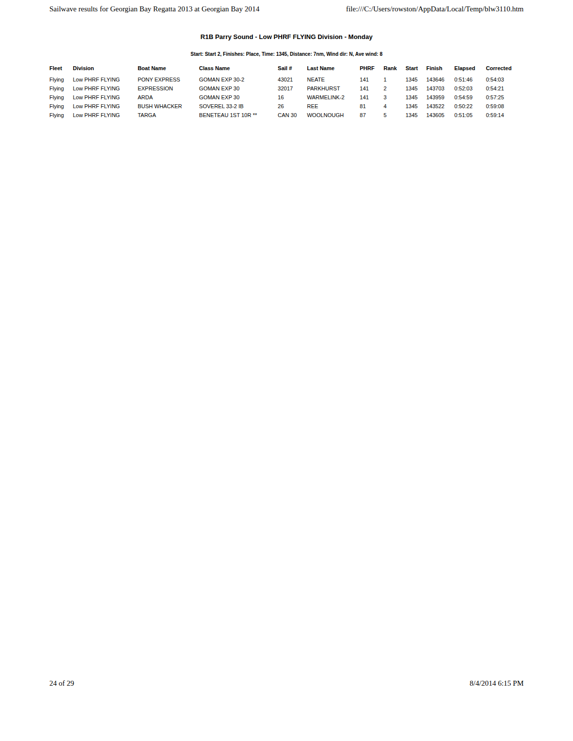Sailwave results for Georgian Bay Regatta 2013 at Georgian Bay 2014
file:///C:/Users/rowston/AppData/Local/Temp/blw3110.htm
R1B Parry Sound - Low PHRF FLYING Division - Monday
Start: Start 2, Finishes: Place, Time: 1345, Distance: 7nm, Wind dir: N, Ave wind: 8
| Fleet | Division | Boat Name | Class Name | Sail # | Last Name | PHRF | Rank | Start | Finish | Elapsed | Corrected |
| --- | --- | --- | --- | --- | --- | --- | --- | --- | --- | --- | --- |
| Flying | Low PHRF FLYING | PONY EXPRESS | GOMAN EXP 30-2 | 43021 | NEATE | 141 | 1 | 1345 | 143646 | 0:51:46 | 0:54:03 |
| Flying | Low PHRF FLYING | EXPRESSION | GOMAN EXP 30 | 32017 | PARKHURST | 141 | 2 | 1345 | 143703 | 0:52:03 | 0:54:21 |
| Flying | Low PHRF FLYING | ARDA | GOMAN EXP 30 | 16 | WARMELINK-2 | 141 | 3 | 1345 | 143959 | 0:54:59 | 0:57:25 |
| Flying | Low PHRF FLYING | BUSH WHACKER | SOVEREL 33-2 IB | 26 | REE | 81 | 4 | 1345 | 143522 | 0:50:22 | 0:59:08 |
| Flying | Low PHRF FLYING | TARGA | BENETEAU 1ST 10R ** | CAN 30 | WOOLNOUGH | 87 | 5 | 1345 | 143605 | 0:51:05 | 0:59:14 |
24 of 29
8/4/2014 6:15 PM